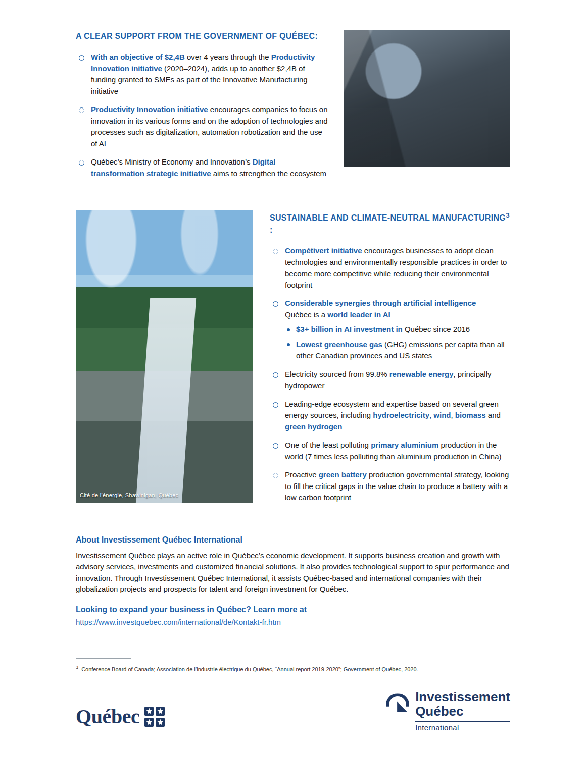A clear support from the Government of Québec:
With an objective of $2,4B over 4 years through the Productivity Innovation initiative (2020–2024), adds up to another $2,4B of funding granted to SMEs as part of the Innovative Manufacturing initiative
Productivity Innovation initiative encourages companies to focus on innovation in its various forms and on the adoption of technologies and processes such as digitalization, automation robotization and the use of AI
Québec’s Ministry of Economy and Innovation’s Digital transformation strategic initiative aims to strengthen the ecosystem
Cité de l’énergie, Shawinigan, Québec
Sustainable and climate-neutral manufacturing3 :
Compétivert initiative encourages businesses to adopt clean technologies and environmentally responsible practices in order to become more competitive while reducing their environmental footprint
Considerable synergies through artificial intelligence
Québec is a world leader in AI
$3+ billion in AI investment in Québec since 2016
Lowest greenhouse gas (GHG) emissions per capita than all other Canadian provinces and US states
Electricity sourced from 99.8% renewable energy, principally hydropower
Leading-edge ecosystem and expertise based on several green energy sources, including hydroelectricity, wind, biomass and green hydrogen
One of the least polluting primary aluminium production in the world (7 times less polluting than aluminium production in China)
Proactive green battery production governmental strategy, looking to fill the critical gaps in the value chain to produce a battery with a low carbon footprint
About Investissement Québec International
Investissement Québec plays an active role in Québec’s economic development. It supports business creation and growth with advisory services, investments and customized financial solutions. It also provides technological support to spur performance and innovation. Through Investissement Québec International, it assists Québec-based and international companies with their globalization projects and prospects for talent and foreign investment for Québec.
Looking to expand your business in Québec? Learn more at
https://www.investquebec.com/international/de/Kontakt-fr.htm
3 Conference Board of Canada; Association de l’industrie électrique du Québec, “Annual report 2019-2020”; Government of Québec, 2020.
Québec
Investissement Québec International